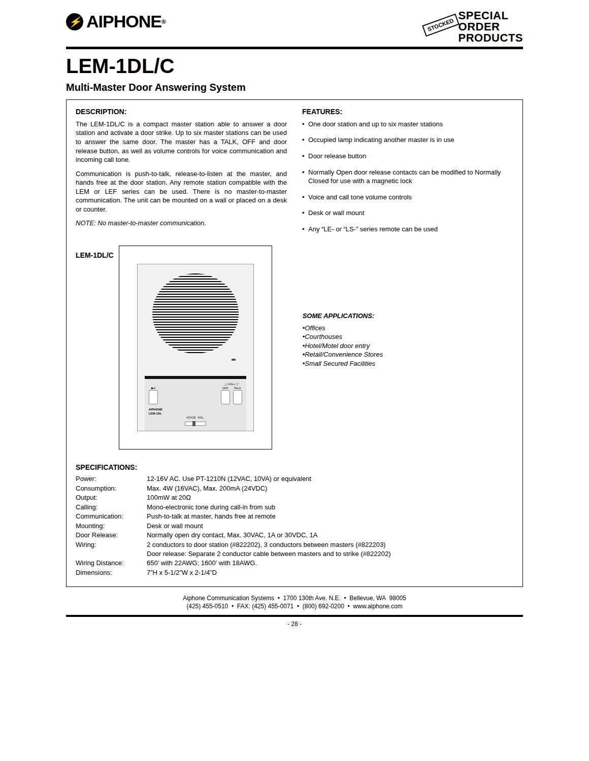⚡AIPHONE®
STOCKED
SPECIAL
ORDER
PRODUCTS
LEM-1DL/C
Multi-Master Door Answering System
DESCRIPTION:
The LEM-1DL/C is a compact master station able to answer a door station and activate a door strike. Up to six master stations can be used to answer the same door. The master has a TALK, OFF and door release button, as well as volume controls for voice communication and incoming call tone.
Communication is push-to-talk, release-to-listen at the master, and hands free at the door station. Any remote station compatible with the LEM or LEF series can be used. There is no master-to-master communication. The unit can be mounted on a wall or placed on a desk or counter.
NOTE: No master-to-master communication.
FEATURES:
One door station and up to six master stations
Occupied lamp indicating another master is in use
Door release button
Normally Open door release contacts can be modified to Normally Closed for use with a magnetic lock
Voice and call tone volume controls
Desk or wall mount
Any “LE- or “LS-” series remote can be used
LEM-1DL/C
▶0
△ CALL ▽
OFF
TALK
AIPHONE
LEM-1DL
VOICE VOL.
SOME APPLICATIONS:
Offices
Courthouses
Hotel/Motel door entry
Retail/Convenience Stores
Small Secured Facilities
SPECIFICATIONS:
| Power: | 12-16V AC. Use PT-1210N (12VAC, 10VA) or equivalent |
| Consumption: | Max. 4W (16VAC), Max. 200mA (24VDC) |
| Output: | 100mW at 20Ω |
| Calling: | Mono-electronic tone during call-in from sub |
| Communication: | Push-to-talk at master, hands free at remote |
| Mounting: | Desk or wall mount |
| Door Release: | Normally open dry contact, Max. 30VAC, 1A or 30VDC, 1A |
| Wiring: | 2 conductors to door station (#822202), 3 conductors between masters (#822203) Door release: Separate 2 conductor cable between masters and to strike (#822202) |
| Wiring Distance: | 650’ with 22AWG; 1600’ with 18AWG. |
| Dimensions: | 7”H x 5-1/2”W x 2-1/4”D |
Aiphone Communication Systems • 1700 130th Ave. N.E. • Bellevue, WA 98005
(425) 455-0510 • FAX: (425) 455-0071 • (800) 692-0200 • www.aiphone.com
- 28 -